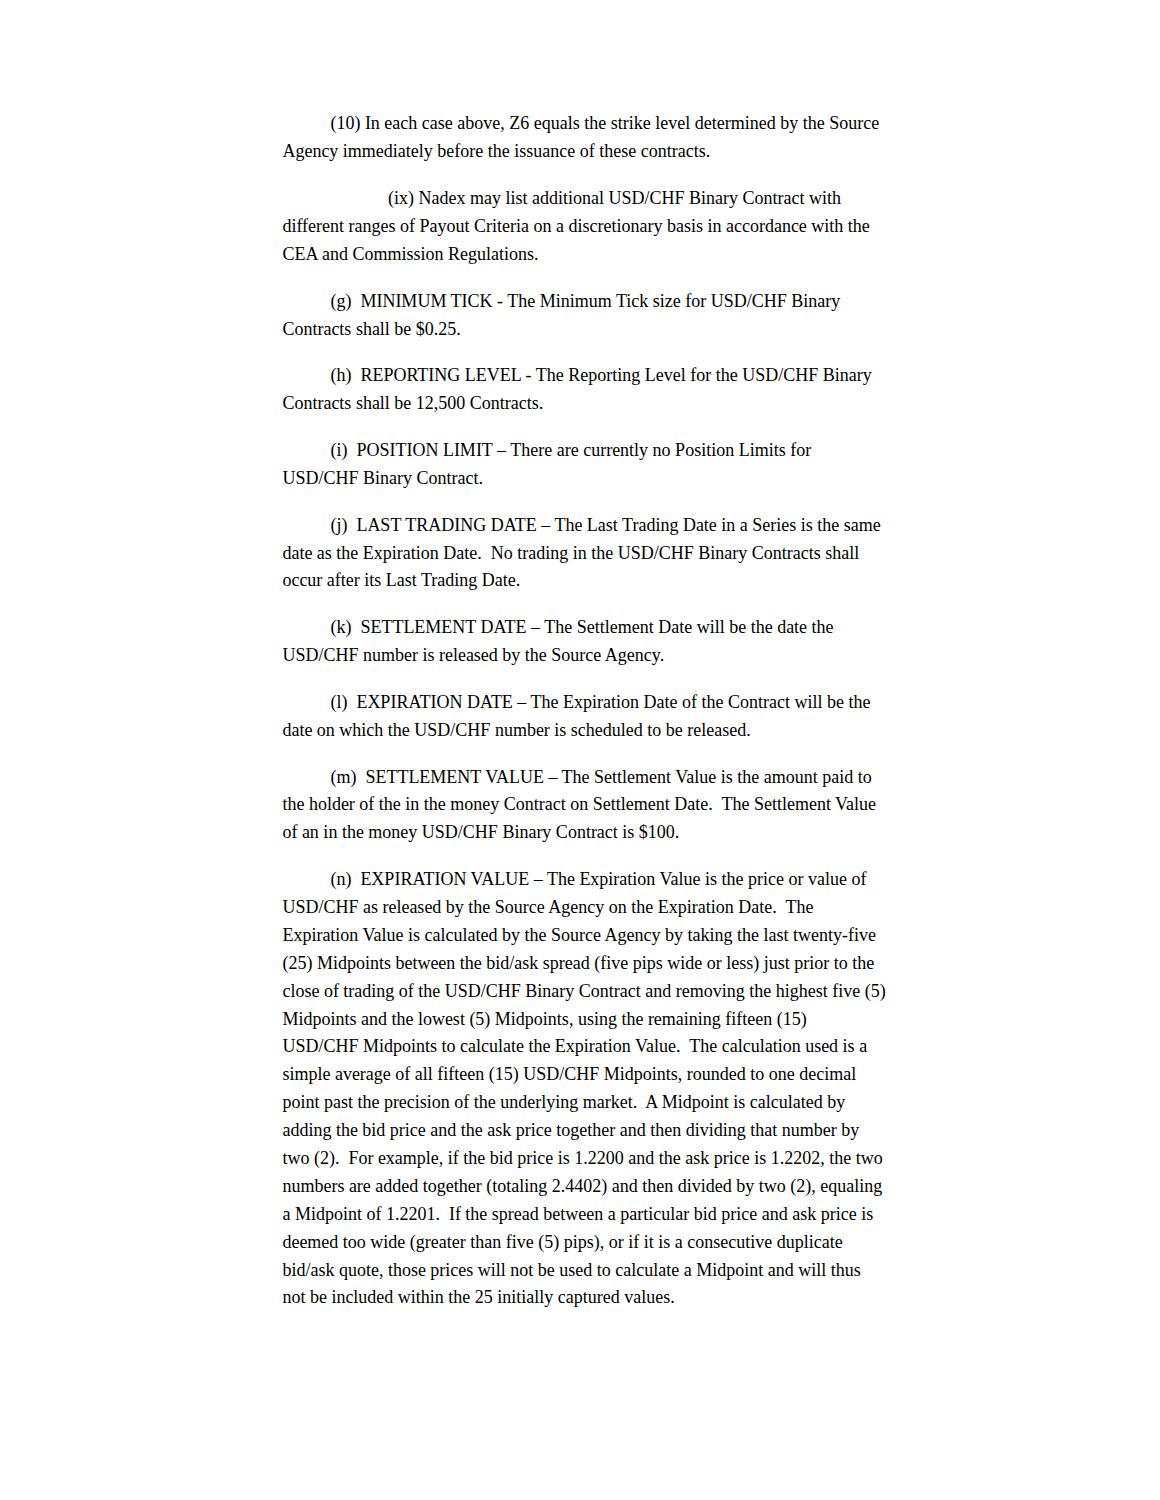(10) In each case above, Z6 equals the strike level determined by the Source Agency immediately before the issuance of these contracts.
(ix) Nadex may list additional USD/CHF Binary Contract with different ranges of Payout Criteria on a discretionary basis in accordance with the CEA and Commission Regulations.
(g) MINIMUM TICK - The Minimum Tick size for USD/CHF Binary Contracts shall be $0.25.
(h) REPORTING LEVEL - The Reporting Level for the USD/CHF Binary Contracts shall be 12,500 Contracts.
(i) POSITION LIMIT – There are currently no Position Limits for USD/CHF Binary Contract.
(j) LAST TRADING DATE – The Last Trading Date in a Series is the same date as the Expiration Date. No trading in the USD/CHF Binary Contracts shall occur after its Last Trading Date.
(k) SETTLEMENT DATE – The Settlement Date will be the date the USD/CHF number is released by the Source Agency.
(l) EXPIRATION DATE – The Expiration Date of the Contract will be the date on which the USD/CHF number is scheduled to be released.
(m) SETTLEMENT VALUE – The Settlement Value is the amount paid to the holder of the in the money Contract on Settlement Date. The Settlement Value of an in the money USD/CHF Binary Contract is $100.
(n) EXPIRATION VALUE – The Expiration Value is the price or value of USD/CHF as released by the Source Agency on the Expiration Date. The Expiration Value is calculated by the Source Agency by taking the last twenty-five (25) Midpoints between the bid/ask spread (five pips wide or less) just prior to the close of trading of the USD/CHF Binary Contract and removing the highest five (5) Midpoints and the lowest (5) Midpoints, using the remaining fifteen (15) USD/CHF Midpoints to calculate the Expiration Value. The calculation used is a simple average of all fifteen (15) USD/CHF Midpoints, rounded to one decimal point past the precision of the underlying market. A Midpoint is calculated by adding the bid price and the ask price together and then dividing that number by two (2). For example, if the bid price is 1.2200 and the ask price is 1.2202, the two numbers are added together (totaling 2.4402) and then divided by two (2), equaling a Midpoint of 1.2201. If the spread between a particular bid price and ask price is deemed too wide (greater than five (5) pips), or if it is a consecutive duplicate bid/ask quote, those prices will not be used to calculate a Midpoint and will thus not be included within the 25 initially captured values.